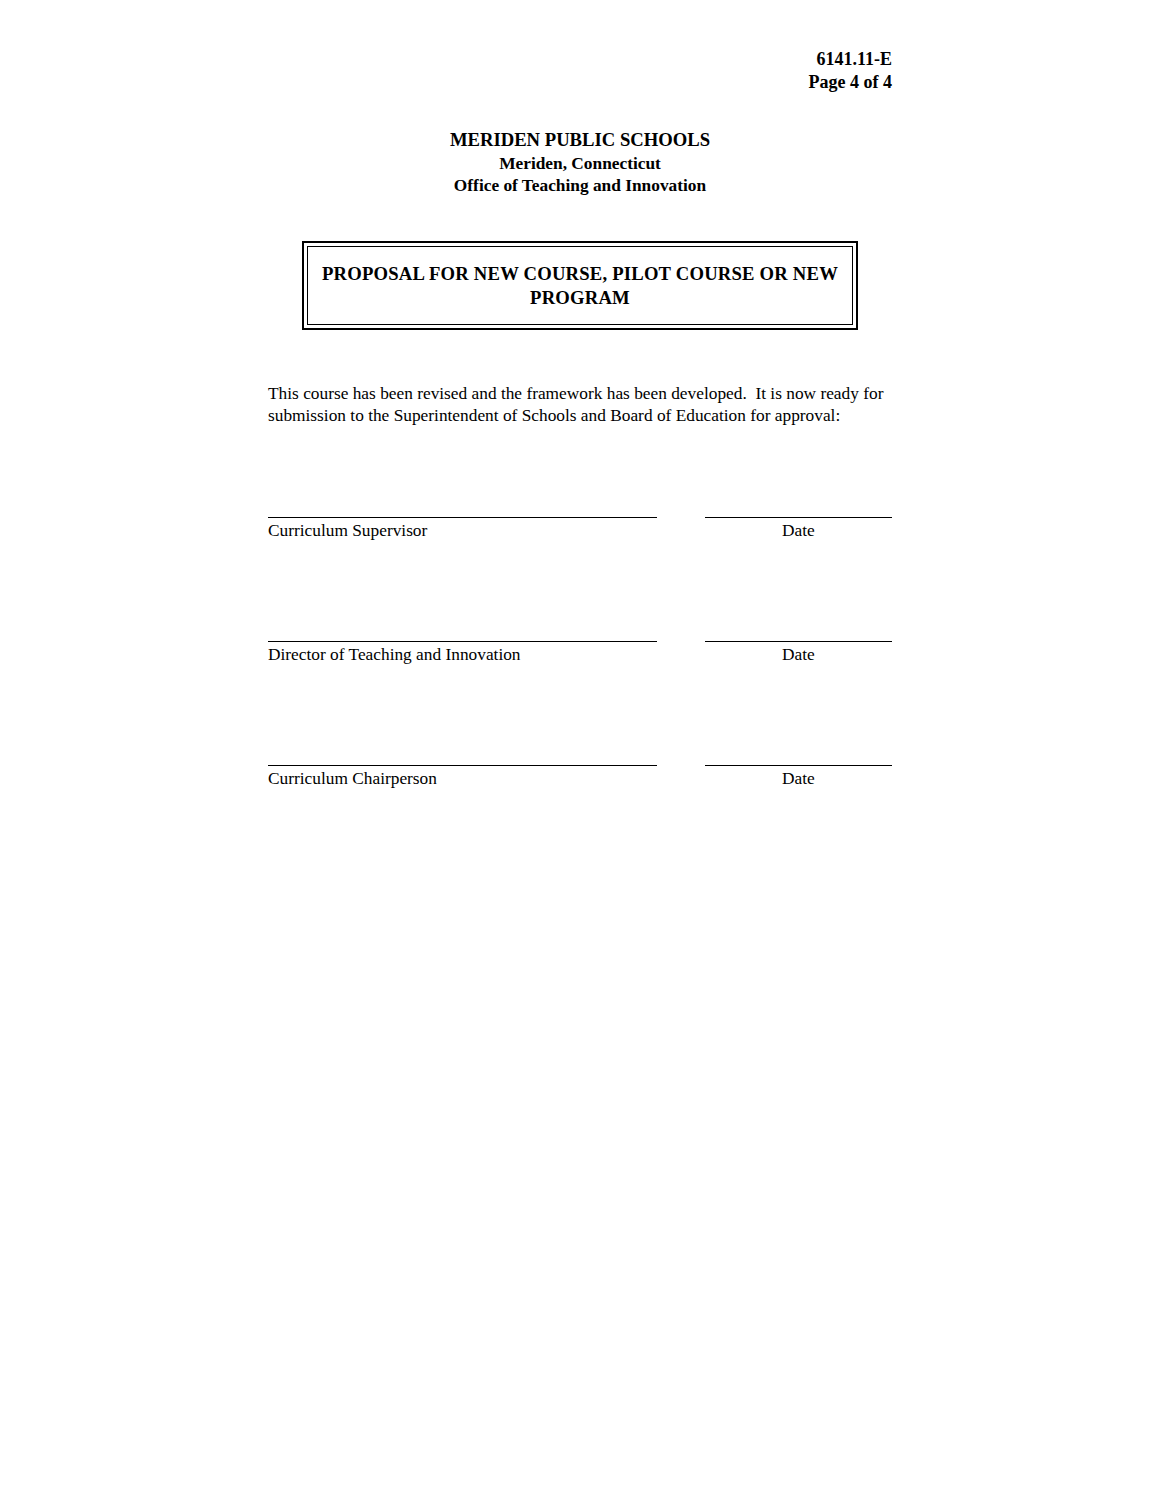6141.11-E
Page 4 of 4
MERIDEN PUBLIC SCHOOLS
Meriden, Connecticut
Office of Teaching and Innovation
PROPOSAL FOR NEW COURSE, PILOT COURSE OR NEW PROGRAM
This course has been revised and the framework has been developed. It is now ready for submission to the Superintendent of Schools and Board of Education for approval:
Curriculum Supervisor
Date
Director of Teaching and Innovation
Date
Curriculum Chairperson
Date